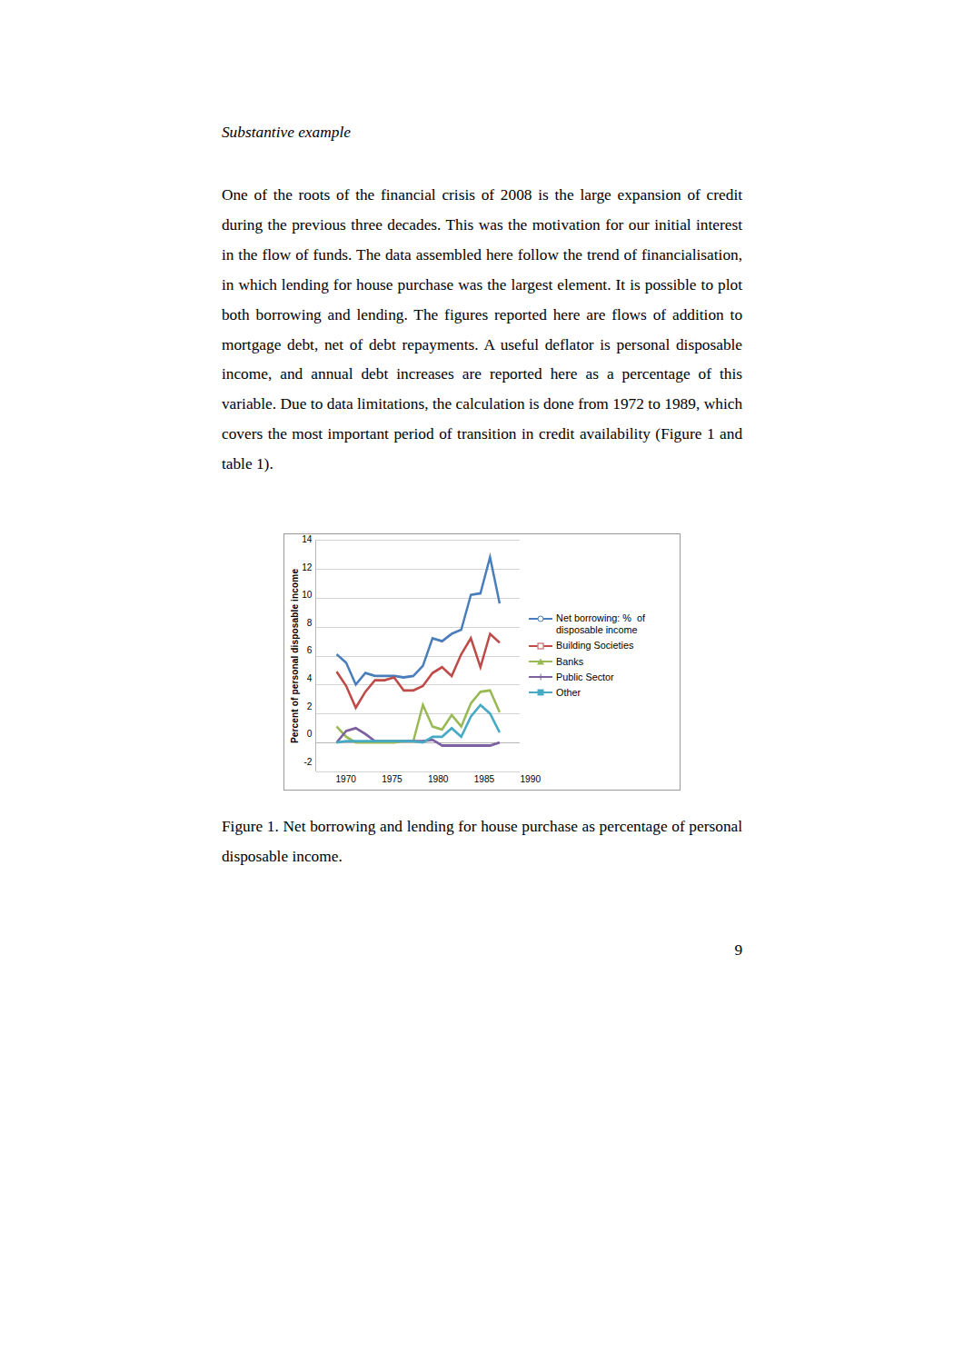Substantive example
One of the roots of the financial crisis of 2008 is the large expansion of credit during the previous three decades. This was the motivation for our initial interest in the flow of funds. The data assembled here follow the trend of financialisation, in which lending for house purchase was the largest element. It is possible to plot both borrowing and lending. The figures reported here are flows of addition to mortgage debt, net of debt repayments. A useful deflator is personal disposable income, and annual debt increases are reported here as a percentage of this variable. Due to data limitations, the calculation is done from 1972 to 1989, which covers the most important period of transition in credit availability (Figure 1 and table 1).
Percent of personal disposable income
14 12 10 8 6 4 2 0 -2
Net borrowing: % of disposable income
Building Societies
Banks
Public Sector
Other
1970 1975 1980 1985 1990
Figure 1. Net borrowing and lending for house purchase as percentage of personal disposable income.
9